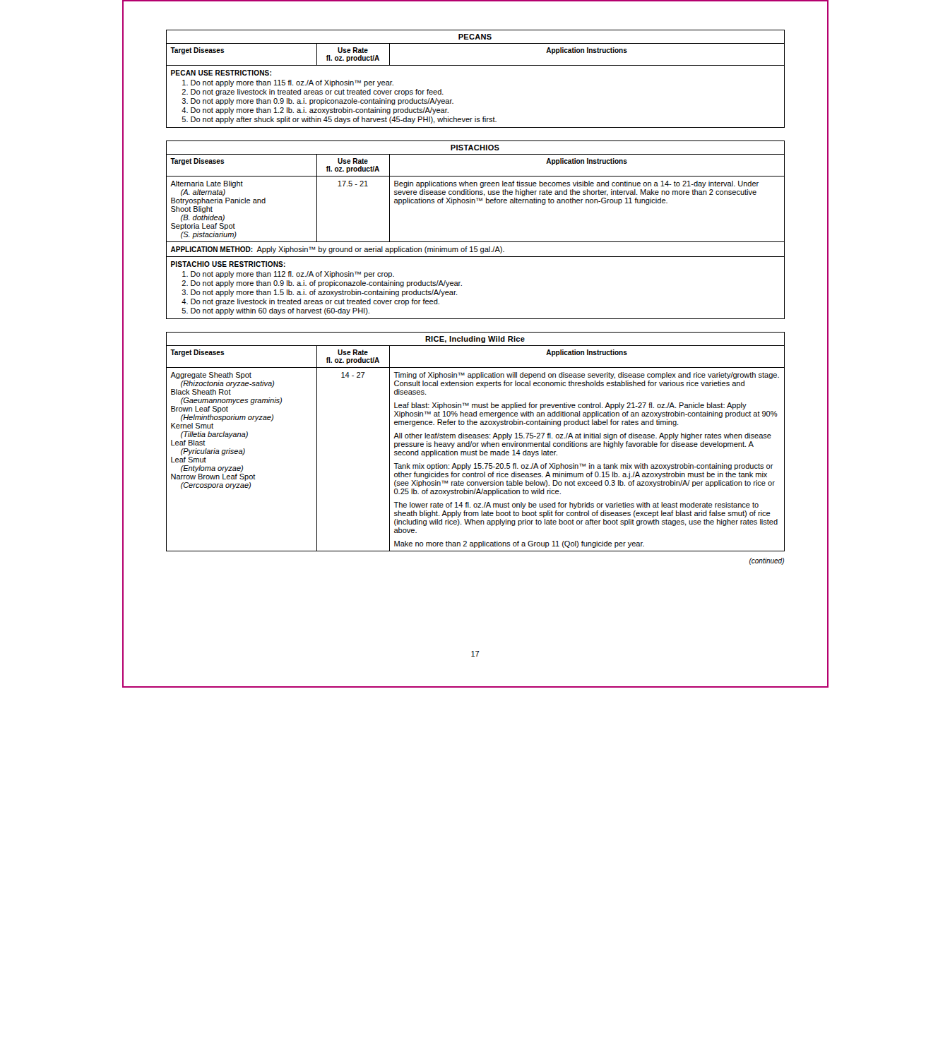| PECANS |
| Target Diseases | Use Rate fl. oz. product/A | Application Instructions |
| PECAN USE RESTRICTIONS: Do not apply more than 115 fl. oz./A of Xiphosin™ per year. Do not graze livestock in treated areas or cut treated cover crops for feed. Do not apply more than 0.9 lb. a.i. propiconazole-containing products/A/year. Do not apply more than 1.2 lb. a.i. azoxystrobin-containing products/A/year. Do not apply after shuck split or within 45 days of harvest (45-day PHI), whichever is first. |
| PISTACHIOS |
| Target Diseases | Use Rate fl. oz. product/A | Application Instructions |
| Alternaria Late Blight (A. alternata) Botryosphaeria Panicle and Shoot Blight (B. dothidea) Septoria Leaf Spot (S. pistaciarium ) | 17.5 - 21 | Begin applications when green leaf tissue becomes visible and continue on a 14- to 21-day interval. Under severe disease conditions, use the higher rate and the shorter, interval. Make no more than 2 consecutive applications of Xiphosin™ before alternating to another non-Group 11 fungicide. |
| APPLICATION METHOD: Apply Xiphosin™ by ground or aerial application (minimum of 15 gal./A). |
| PISTACHIO USE RESTRICTIONS: Do not apply more than 112 fl. oz./A of Xiphosin™ per crop. Do not apply more than 0.9 lb. a.i. of propiconazole-containing products/A/year. Do not apply more than 1.5 lb. a.i. of azoxystrobin-containing products/A/year. Do not graze livestock in treated areas or cut treated cover crop for feed. Do not apply within 60 days of harvest (60-day PHI). |
| RICE, Including Wild Rice |
| Target Diseases | Use Rate fl. oz. product/A | Application Instructions |
| Aggregate Sheath Spot (Rhizoctonia oryzae-sativa) Black Sheath Rot (Gaeumannomyces graminis) Brown Leaf Spot (Helminthosporium oryzae) Kernel Smut (Tilletia barclayana) Leaf Blast (Pyricularia grisea) Leaf Smut (Entyloma oryzae) Narrow Brown Leaf Spot (Cercospora oryzae) | 14 - 27 | Timing of Xiphosin™ application will depend on disease severity, disease complex and rice variety/growth stage. Consult local extension experts for local economic thresholds established for various rice varieties and diseases. Leaf blast: Xiphosin™ must be applied for preventive control. Apply 21-27 fl. oz./A. Panicle blast: Apply Xiphosin™ at 10% head emergence with an additional application of an azoxystrobin-containing product at 90% emergence. Refer to the azoxystrobin-containing product label for rates and timing. All other leaf/stem diseases: Apply 15.75-27 fl. oz./A at initial sign of disease. Apply higher rates when disease pressure is heavy and/or when environmental conditions are highly favorable for disease development. A second application must be made 14 days later. Tank mix option: Apply 15.75-20.5 fl. oz./A of Xiphosin™ in a tank mix with azoxystrobin-containing products or other fungicides for control of rice diseases. A minimum of 0.15 lb. a.j./A azoxystrobin must be in the tank mix (see Xiphosin™ rate conversion table below). Do not exceed 0.3 lb. of azoxystrobin/A/ per application to rice or 0.25 lb. of azoxystrobin/A/application to wild rice. The lower rate of 14 fl. oz./A must only be used for hybrids or varieties with at least moderate resistance to sheath blight. Apply from late boot to boot split for control of diseases (except leaf blast arid false smut) of rice (including wild rice). When applying prior to late boot or after boot split growth stages, use the higher rates listed above. Make no more than 2 applications of a Group 11 (Qol) fungicide per year. |
(continued)
17